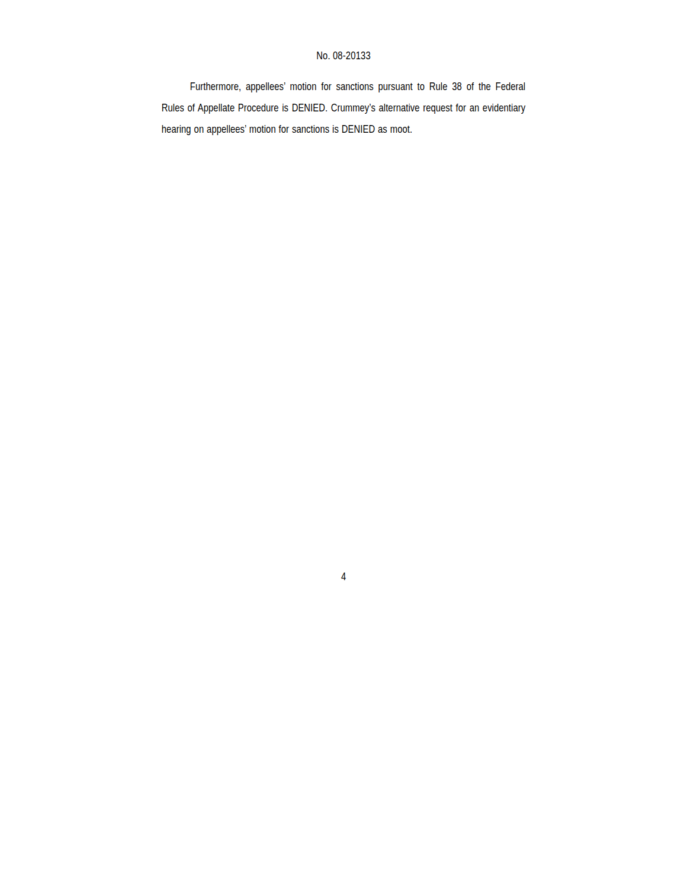No. 08-20133
Furthermore, appellees’ motion for sanctions pursuant to Rule 38 of the Federal Rules of Appellate Procedure is DENIED. Crummey’s alternative request for an evidentiary hearing on appellees’ motion for sanctions is DENIED as moot.
4